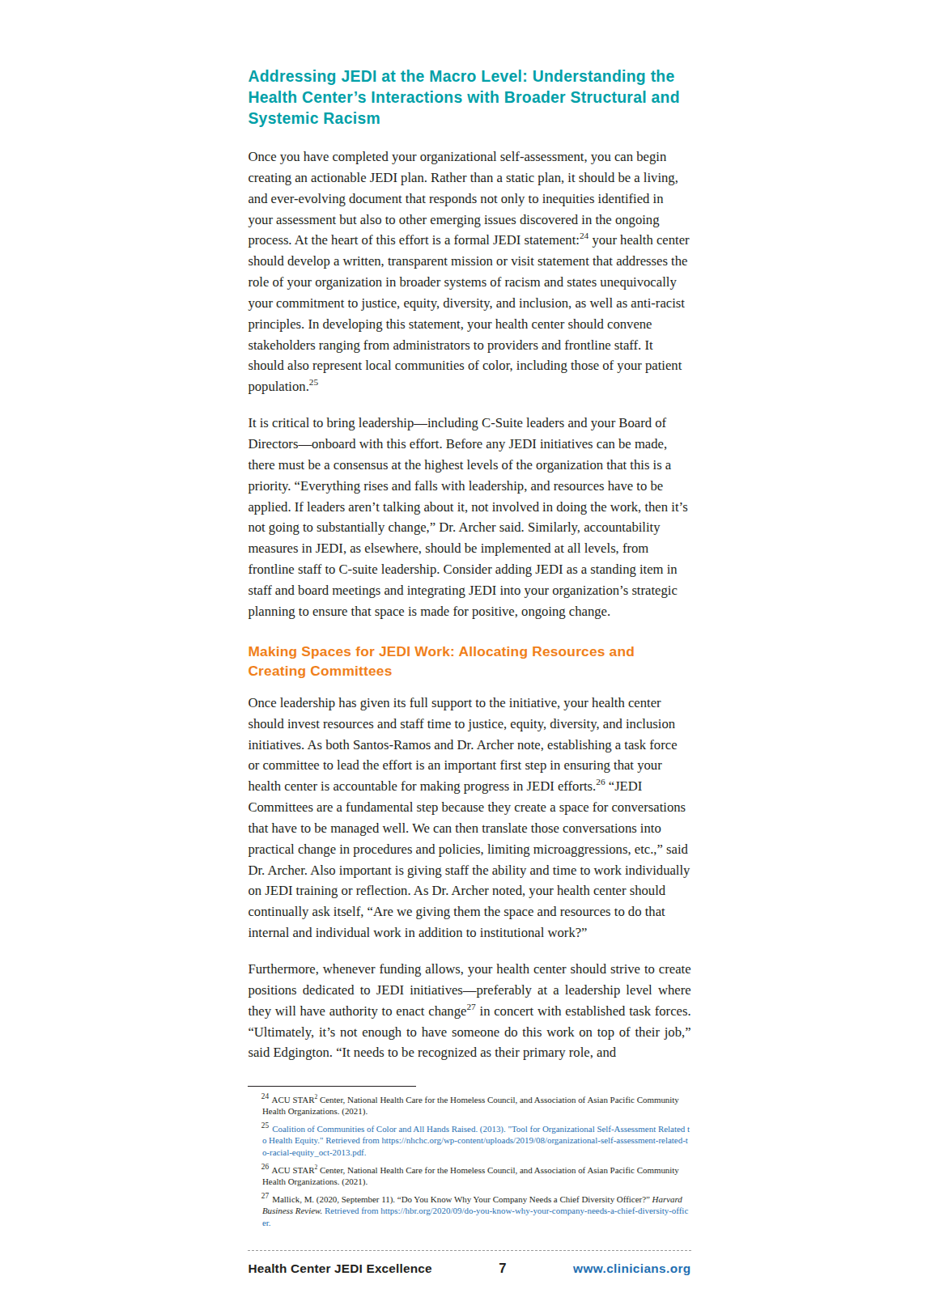Addressing JEDI at the Macro Level: Understanding the Health Center’s Interactions with Broader Structural and Systemic Racism
Once you have completed your organizational self-assessment, you can begin creating an actionable JEDI plan. Rather than a static plan, it should be a living, and ever-evolving document that responds not only to inequities identified in your assessment but also to other emerging issues discovered in the ongoing process. At the heart of this effort is a formal JEDI statement:24 your health center should develop a written, transparent mission or visit statement that addresses the role of your organization in broader systems of racism and states unequivocally your commitment to justice, equity, diversity, and inclusion, as well as anti-racist principles. In developing this statement, your health center should convene stakeholders ranging from administrators to providers and frontline staff. It should also represent local communities of color, including those of your patient population.25
It is critical to bring leadership—including C-Suite leaders and your Board of Directors—onboard with this effort. Before any JEDI initiatives can be made, there must be a consensus at the highest levels of the organization that this is a priority. “Everything rises and falls with leadership, and resources have to be applied. If leaders aren’t talking about it, not involved in doing the work, then it’s not going to substantially change,” Dr. Archer said. Similarly, accountability measures in JEDI, as elsewhere, should be implemented at all levels, from frontline staff to C-suite leadership. Consider adding JEDI as a standing item in staff and board meetings and integrating JEDI into your organization’s strategic planning to ensure that space is made for positive, ongoing change.
Making Spaces for JEDI Work: Allocating Resources and Creating Committees
Once leadership has given its full support to the initiative, your health center should invest resources and staff time to justice, equity, diversity, and inclusion initiatives. As both Santos-Ramos and Dr. Archer note, establishing a task force or committee to lead the effort is an important first step in ensuring that your health center is accountable for making progress in JEDI efforts.26 “JEDI Committees are a fundamental step because they create a space for conversations that have to be managed well. We can then translate those conversations into practical change in procedures and policies, limiting microaggressions, etc.,” said Dr. Archer. Also important is giving staff the ability and time to work individually on JEDI training or reflection. As Dr. Archer noted, your health center should continually ask itself, “Are we giving them the space and resources to do that internal and individual work in addition to institutional work?”
Furthermore, whenever funding allows, your health center should strive to create positions dedicated to JEDI initiatives—preferably at a leadership level where they will have authority to enact change27 in concert with established task forces. “Ultimately, it’s not enough to have someone do this work on top of their job,” said Edgington. “It needs to be recognized as their primary role, and
24 ACU STAR2 Center, National Health Care for the Homeless Council, and Association of Asian Pacific Community Health Organizations. (2021).
25 Coalition of Communities of Color and All Hands Raised. (2013). "Tool for Organizational Self-Assessment Related to Health Equity." Retrieved from https://nhchc.org/wp-content/uploads/2019/08/organizational-self-assessment-related-to-racial-equity_oct-2013.pdf.
26 ACU STAR2 Center, National Health Care for the Homeless Council, and Association of Asian Pacific Community Health Organizations. (2021).
27 Mallick, M. (2020, September 11). “Do You Know Why Your Company Needs a Chief Diversity Officer?” Harvard Business Review. Retrieved from https://hbr.org/2020/09/do-you-know-why-your-company-needs-a-chief-diversity-officer.
Health Center JEDI Excellence 7 www.clinicians.org